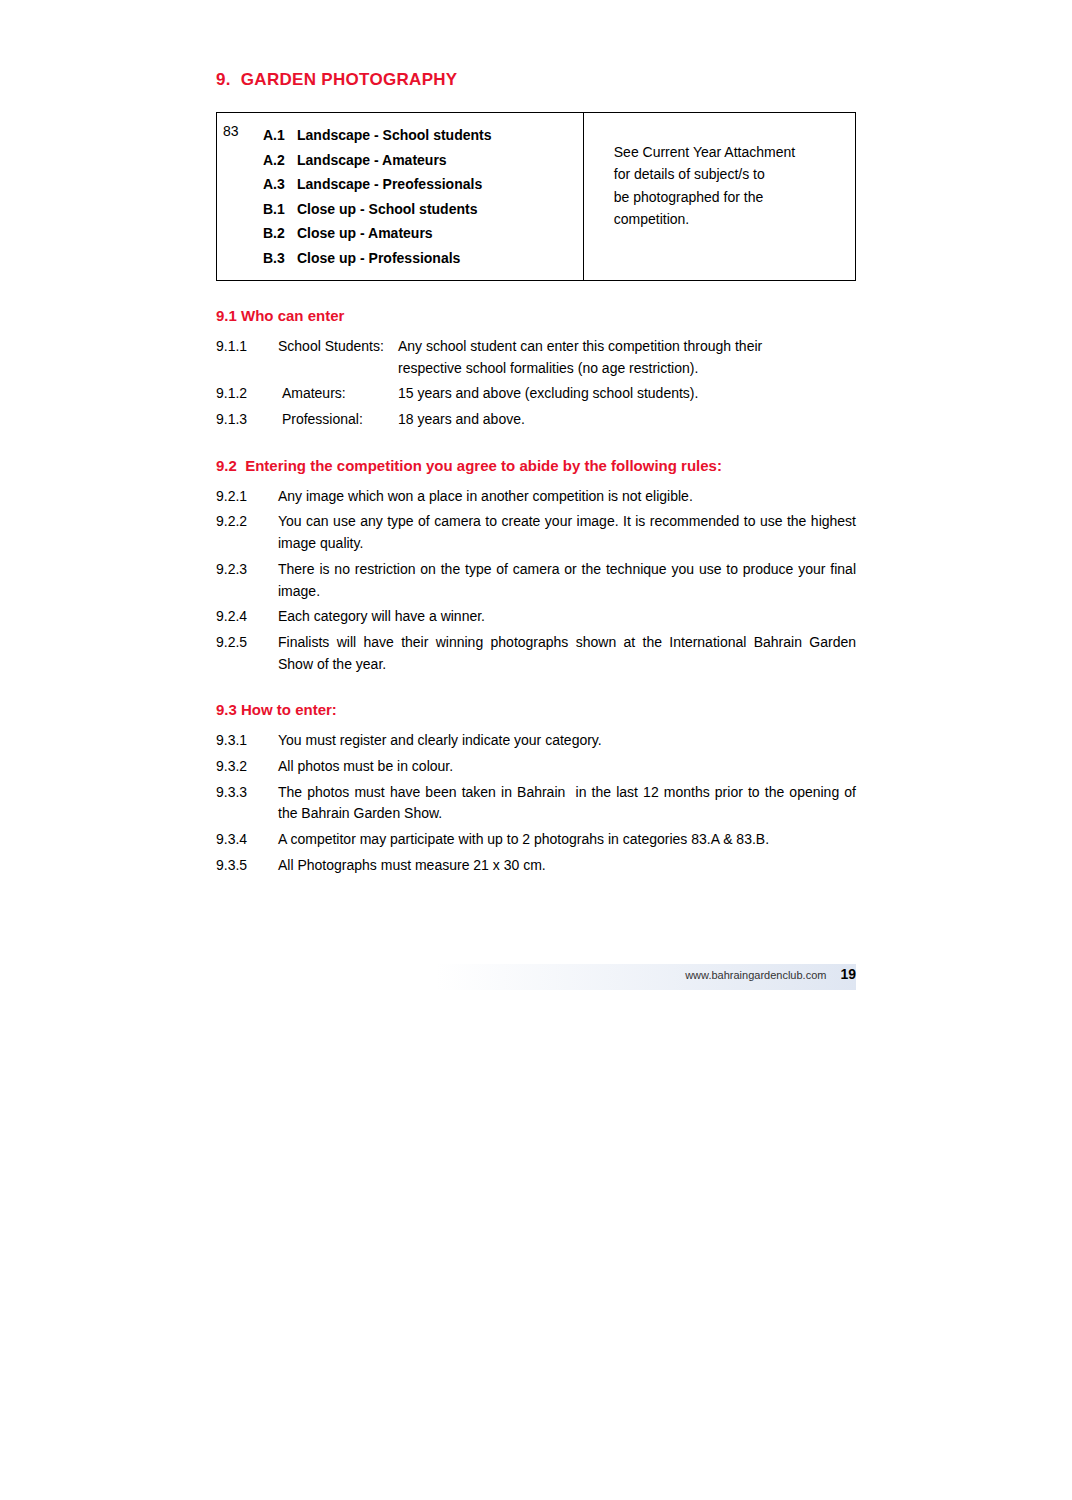9. GARDEN PHOTOGRAPHY
| 83 | A.1 Landscape - School students A.2 Landscape - Amateurs A.3 Landscape - Preofessionals B.1 Close up - School students B.2 Close up - Amateurs B.3 Close up - Professionals | See Current Year Attachment for details of subject/s to be photographed for the competition. |
9.1 Who can enter
9.1.1 School Students: Any school student can enter this competition through theirrespective school formalities (no age restriction).
9.1.2 Amateurs: 15 years and above (excluding school students).
9.1.3 Professional: 18 years and above.
9.2 Entering the competition you agree to abide by the following rules:
9.2.1 Any image which won a place in another competition is not eligible.
9.2.2 You can use any type of camera to create your image. It is recommended to use the highest image quality.
9.2.3 There is no restriction on the type of camera or the technique you use to produce your final image.
9.2.4 Each category will have a winner.
9.2.5 Finalists will have their winning photographs shown at the International Bahrain Garden Show of the year.
9.3 How to enter:
9.3.1 You must register and clearly indicate your category.
9.3.2 All photos must be in colour.
9.3.3 The photos must have been taken in Bahrain in the last 12 months prior to the opening of the Bahrain Garden Show.
9.3.4 A competitor may participate with up to 2 photograhs in categories 83.A & 83.B.
9.3.5 All Photographs must measure 21 x 30 cm.
www.bahraingardenclub.com19